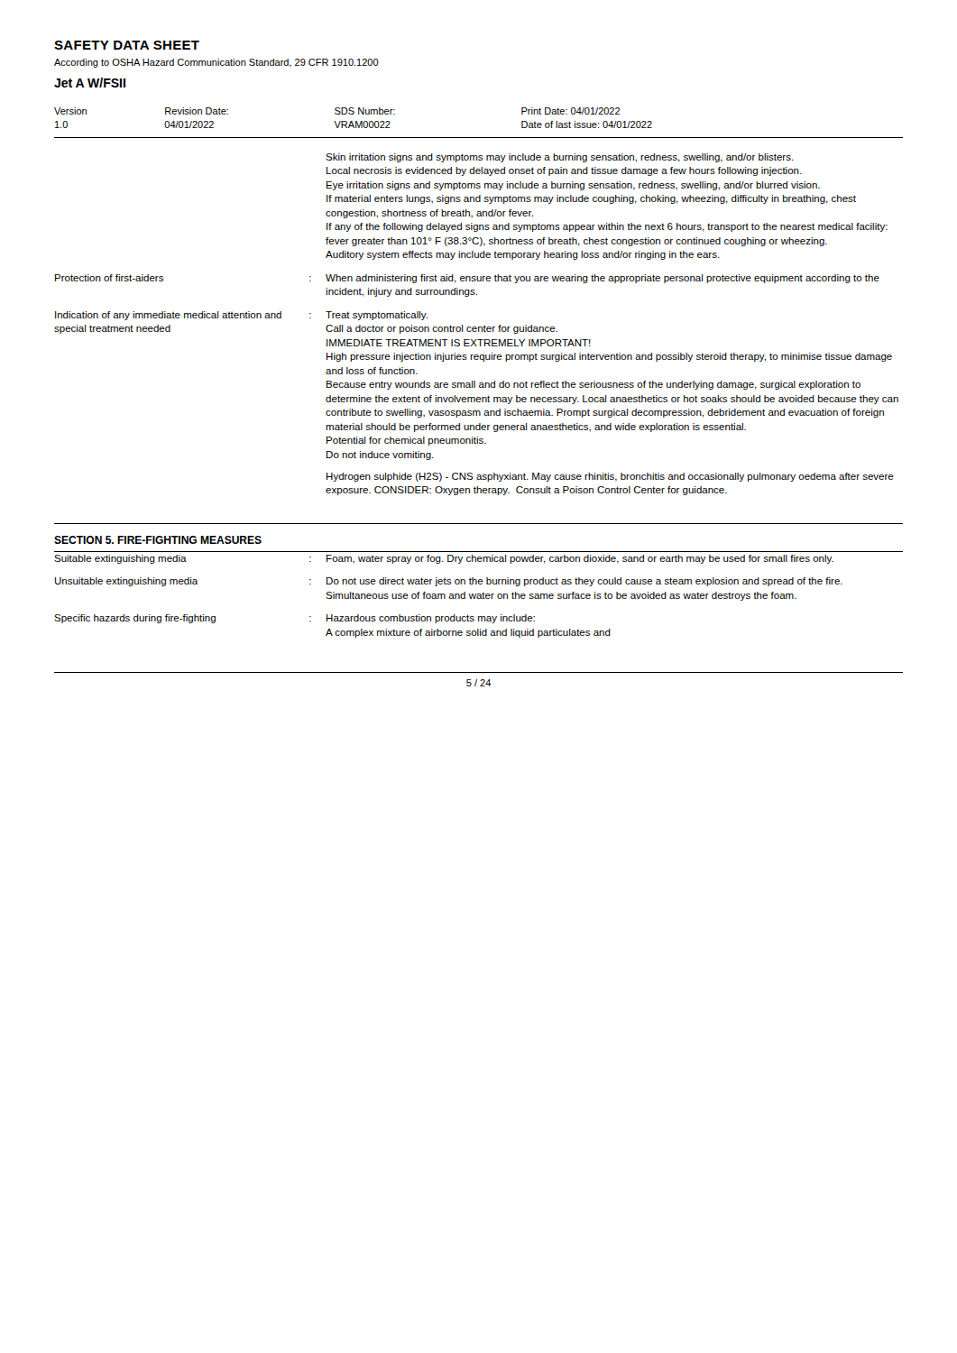SAFETY DATA SHEET
According to OSHA Hazard Communication Standard, 29 CFR 1910.1200
Jet A W/FSII
| Version 1.0 | Revision Date: 04/01/2022 | SDS Number: VRAM00022 | Print Date: 04/01/2022 Date of last issue: 04/01/2022 |
| | | Skin irritation signs and symptoms may include a burning sensation, redness, swelling, and/or blisters. Local necrosis is evidenced by delayed onset of pain and tissue damage a few hours following injection. Eye irritation signs and symptoms may include a burning sensation, redness, swelling, and/or blurred vision. If material enters lungs, signs and symptoms may include coughing, choking, wheezing, difficulty in breathing, chest congestion, shortness of breath, and/or fever. If any of the following delayed signs and symptoms appear within the next 6 hours, transport to the nearest medical facility: fever greater than 101° F (38.3°C), shortness of breath, chest congestion or continued coughing or wheezing. Auditory system effects may include temporary hearing loss and/or ringing in the ears. |
| Protection of first-aiders | : | When administering first aid, ensure that you are wearing the appropriate personal protective equipment according to the incident, injury and surroundings. |
| Indication of any immediate medical attention and special treatment needed | : | Treat symptomatically. Call a doctor or poison control center for guidance. IMMEDIATE TREATMENT IS EXTREMELY IMPORTANT! High pressure injection injuries require prompt surgical intervention and possibly steroid therapy, to minimise tissue damage and loss of function. Because entry wounds are small and do not reflect the seriousness of the underlying damage, surgical exploration to determine the extent of involvement may be necessary. Local anaesthetics or hot soaks should be avoided because they can contribute to swelling, vasospasm and ischaemia. Prompt surgical decompression, debridement and evacuation of foreign material should be performed under general anaesthetics, and wide exploration is essential. Potential for chemical pneumonitis. Do not induce vomiting. Hydrogen sulphide (H2S) - CNS asphyxiant. May cause rhinitis, bronchitis and occasionally pulmonary oedema after severe exposure. CONSIDER: Oxygen therapy. Consult a Poison Control Center for guidance. |
SECTION 5. FIRE-FIGHTING MEASURES
| Suitable extinguishing media | : | Foam, water spray or fog. Dry chemical powder, carbon dioxide, sand or earth may be used for small fires only. |
| Unsuitable extinguishing media | : | Do not use direct water jets on the burning product as they could cause a steam explosion and spread of the fire. Simultaneous use of foam and water on the same surface is to be avoided as water destroys the foam. |
| Specific hazards during fire-fighting | : | Hazardous combustion products may include: A complex mixture of airborne solid and liquid particulates and |
5 / 24